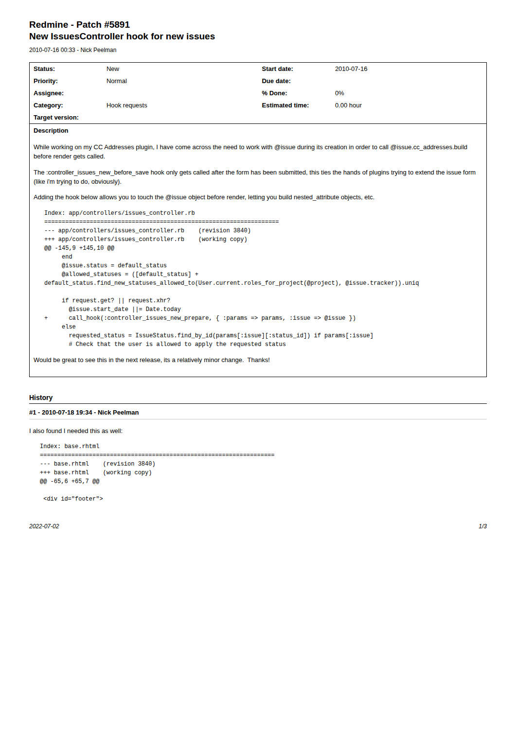Redmine - Patch #5891
New IssuesController hook for new issues
2010-07-16 00:33 - Nick Peelman
| Status: | New | Start date: | 2010-07-16 |
| Priority: | Normal | Due date: | |
| Assignee: | | % Done: | 0% |
| Category: | Hook requests | Estimated time: | 0.00 hour |
| Target version: | | | |
Description
While working on my CC Addresses plugin, I have come across the need to work with @issue during its creation in order to call @issue.cc_addresses.build before render gets called.
The :controller_issues_new_before_save hook only gets called after the form has been submitted, this ties the hands of plugins trying to extend the issue form (like i'm trying to do, obviously).
Adding the hook below allows you to touch the @issue object before render, letting you build nested_attribute objects, etc.
Index: app/controllers/issues_controller.rb
===================================================================
--- app/controllers/issues_controller.rb    (revision 3840)
+++ app/controllers/issues_controller.rb    (working copy)
@@ -145,9 +145,10 @@
     end
     @issue.status = default_status
     @allowed_statuses = ([default_status] +
default_status.find_new_statuses_allowed_to(User.current.roles_for_project(@project), @issue.tracker)).uniq

     if request.get? || request.xhr?
       @issue.start_date ||= Date.today
+      call_hook(:controller_issues_new_prepare, { :params => params, :issue => @issue })
     else
       requested_status = IssueStatus.find_by_id(params[:issue][:status_id]) if params[:issue]
       # Check that the user is allowed to apply the requested status
Would be great to see this in the next release, its a relatively minor change. Thanks!
History
#1 - 2010-07-18 19:34 - Nick Peelman
I also found I needed this as well:
Index: base.rhtml
===================================================================
--- base.rhtml    (revision 3840)
+++ base.rhtml    (working copy)
@@ -65,6 +65,7 @@

 <div id="footer">
2022-07-02 1/3